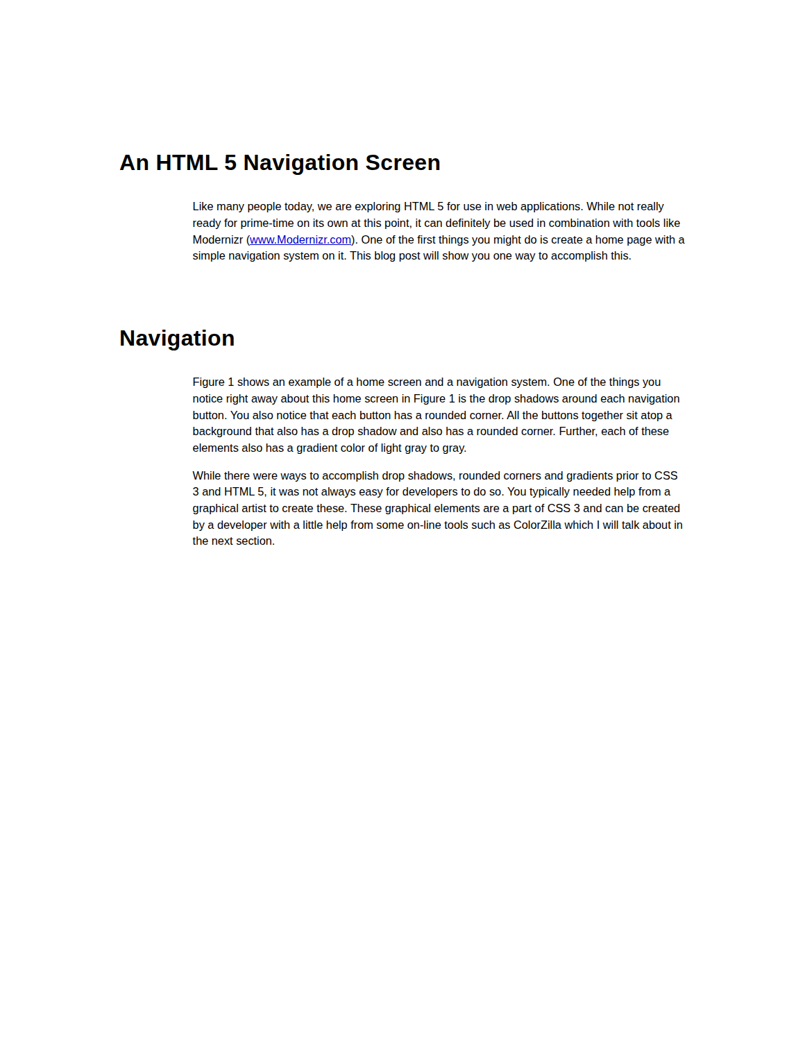An HTML 5 Navigation Screen
Like many people today, we are exploring HTML 5 for use in web applications. While not really ready for prime-time on its own at this point, it can definitely be used in combination with tools like Modernizr (www.Modernizr.com). One of the first things you might do is create a home page with a simple navigation system on it. This blog post will show you one way to accomplish this.
Navigation
Figure 1 shows an example of a home screen and a navigation system. One of the things you notice right away about this home screen in Figure 1 is the drop shadows around each navigation button. You also notice that each button has a rounded corner. All the buttons together sit atop a background that also has a drop shadow and also has a rounded corner. Further, each of these elements also has a gradient color of light gray to gray.
While there were ways to accomplish drop shadows, rounded corners and gradients prior to CSS 3 and HTML 5, it was not always easy for developers to do so. You typically needed help from a graphical artist to create these. These graphical elements are a part of CSS 3 and can be created by a developer with a little help from some on-line tools such as ColorZilla which I will talk about in the next section.